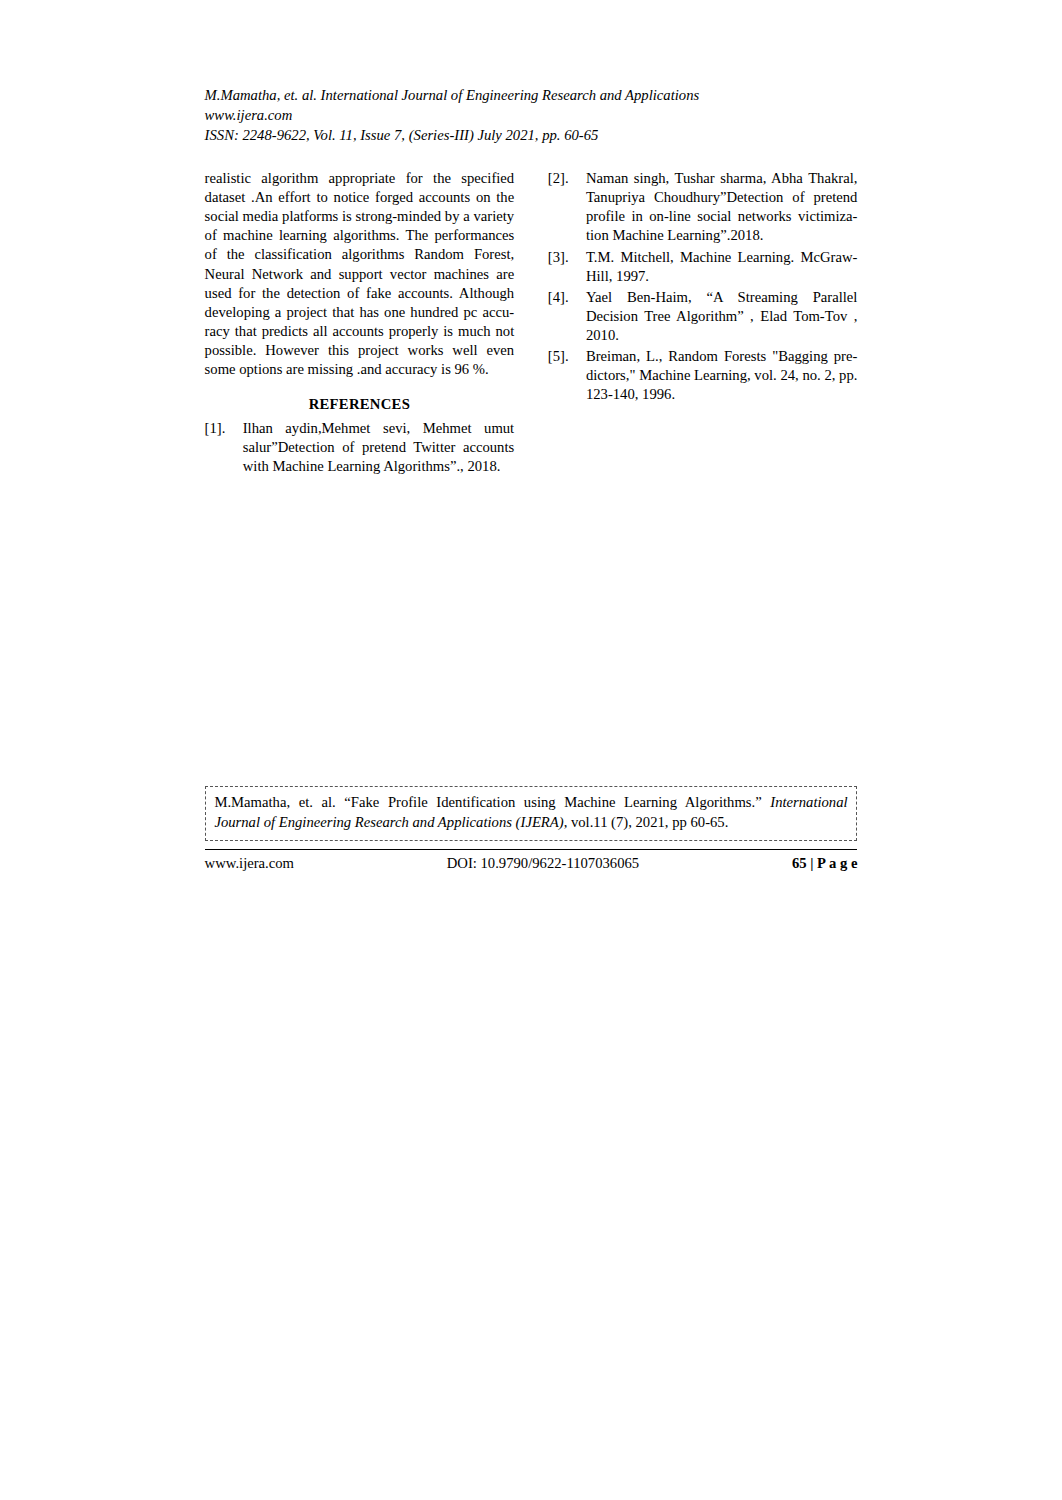M.Mamatha, et. al. International Journal of Engineering Research and Applications
www.ijera.com
ISSN: 2248-9622, Vol. 11, Issue 7, (Series-III) July 2021, pp. 60-65
realistic algorithm appropriate for the specified dataset .An effort to notice forged accounts on the social media platforms is strong-minded by a variety of machine learning algorithms. The performances of the classification algorithms Random Forest, Neural Network and support vector machines are used for the detection of fake accounts. Although developing a project that has one hundred pc accuracy that predicts all accounts properly is much not possible. However this project works well even some options are missing .and accuracy is 96 %.
REFERENCES
[1]. Ilhan aydin,Mehmet sevi, Mehmet umut salur”Detection of pretend Twitter accounts with Machine Learning Algorithms”., 2018.
[2]. Naman singh, Tushar sharma, Abha Thakral, Tanupriya Choudhury”Detection of pretend profile in on-line social networks victimization Machine Learning”.2018.
[3]. T.M. Mitchell, Machine Learning. McGraw-Hill, 1997.
[4]. Yael Ben-Haim, “A Streaming Parallel Decision Tree Algorithm” , Elad Tom-Tov , 2010.
[5]. Breiman, L., Random Forests "Bagging predictors," Machine Learning, vol. 24, no. 2, pp. 123-140, 1996.
M.Mamatha, et. al. “Fake Profile Identification using Machine Learning Algorithms.” International Journal of Engineering Research and Applications (IJERA), vol.11 (7), 2021, pp 60-65.
www.ijera.com
DOI: 10.9790/9622-1107036065
65 | P a g e